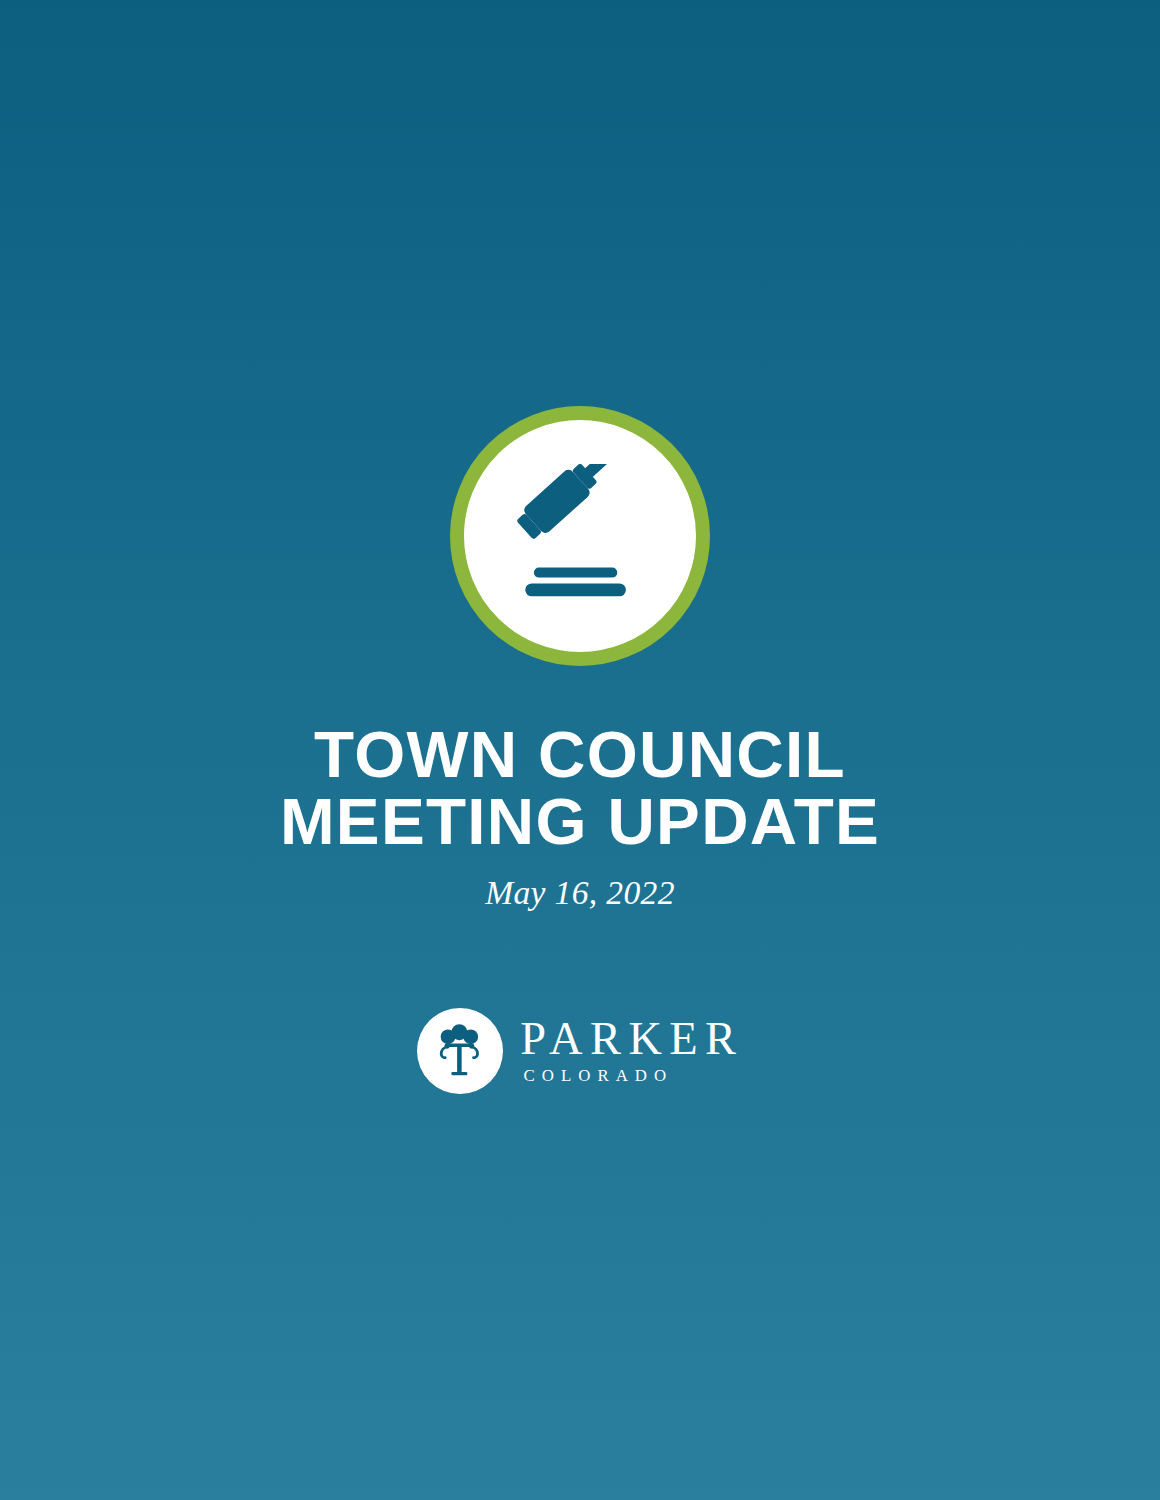Town Council Meeting Update
May 16, 2022
PARKER
COLORADO